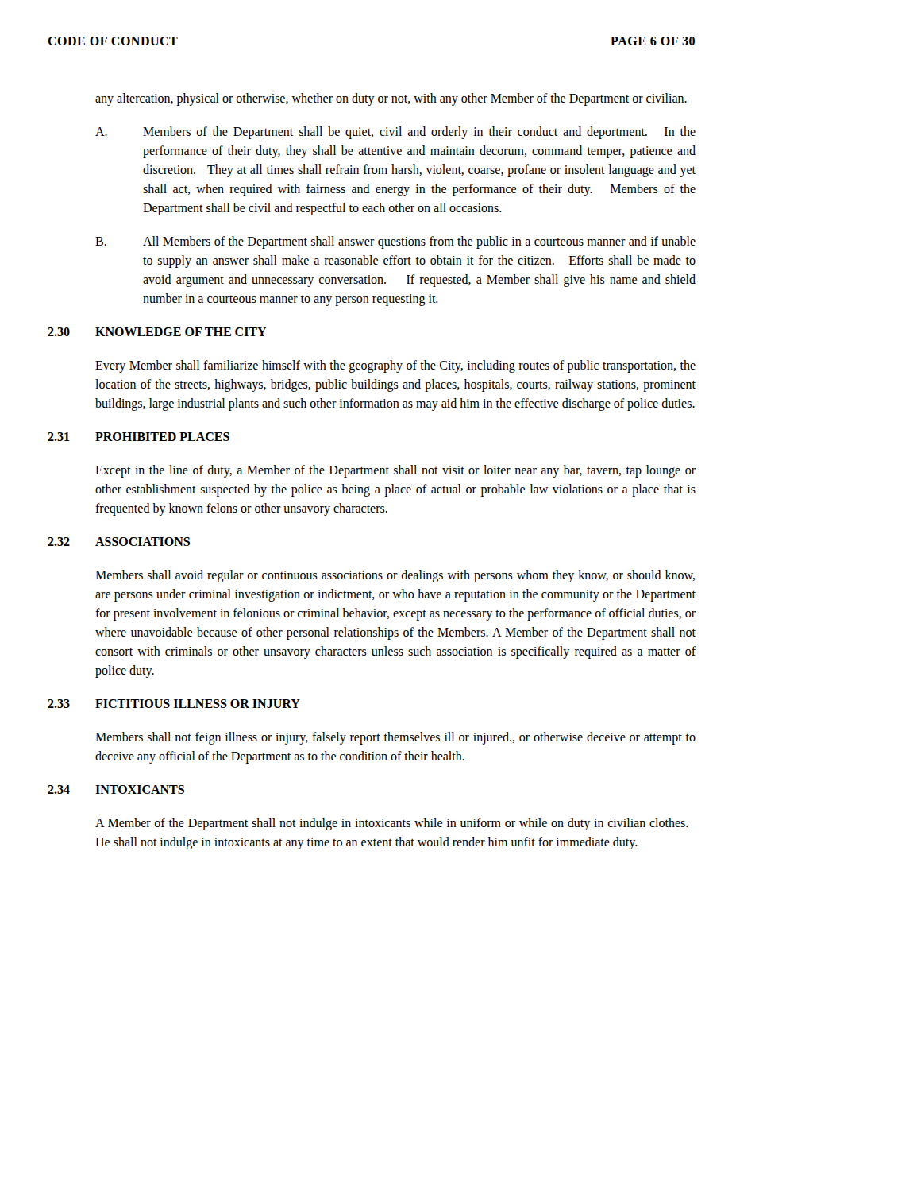CODE OF CONDUCT PAGE 6 OF 30
any altercation, physical or otherwise, whether on duty or not, with any other Member of the Department or civilian.
A.
Members of the Department shall be quiet, civil and orderly in their conduct and deportment. In the performance of their duty, they shall be attentive and maintain decorum, command temper, patience and discretion. They at all times shall refrain from harsh, violent, coarse, profane or insolent language and yet shall act, when required with fairness and energy in the performance of their duty. Members of the Department shall be civil and respectful to each other on all occasions.
B.
All Members of the Department shall answer questions from the public in a courteous manner and if unable to supply an answer shall make a reasonable effort to obtain it for the citizen. Efforts shall be made to avoid argument and unnecessary conversation. If requested, a Member shall give his name and shield number in a courteous manner to any person requesting it.
2.30 KNOWLEDGE OF THE CITY
Every Member shall familiarize himself with the geography of the City, including routes of public transportation, the location of the streets, highways, bridges, public buildings and places, hospitals, courts, railway stations, prominent buildings, large industrial plants and such other information as may aid him in the effective discharge of police duties.
2.31 PROHIBITED PLACES
Except in the line of duty, a Member of the Department shall not visit or loiter near any bar, tavern, tap lounge or other establishment suspected by the police as being a place of actual or probable law violations or a place that is frequented by known felons or other unsavory characters.
2.32 ASSOCIATIONS
Members shall avoid regular or continuous associations or dealings with persons whom they know, or should know, are persons under criminal investigation or indictment, or who have a reputation in the community or the Department for present involvement in felonious or criminal behavior, except as necessary to the performance of official duties, or where unavoidable because of other personal relationships of the Members. A Member of the Department shall not consort with criminals or other unsavory characters unless such association is specifically required as a matter of police duty.
2.33 FICTITIOUS ILLNESS OR INJURY
Members shall not feign illness or injury, falsely report themselves ill or injured., or otherwise deceive or attempt to deceive any official of the Department as to the condition of their health.
2.34 INTOXICANTS
A Member of the Department shall not indulge in intoxicants while in uniform or while on duty in civilian clothes. He shall not indulge in intoxicants at any time to an extent that would render him unfit for immediate duty.